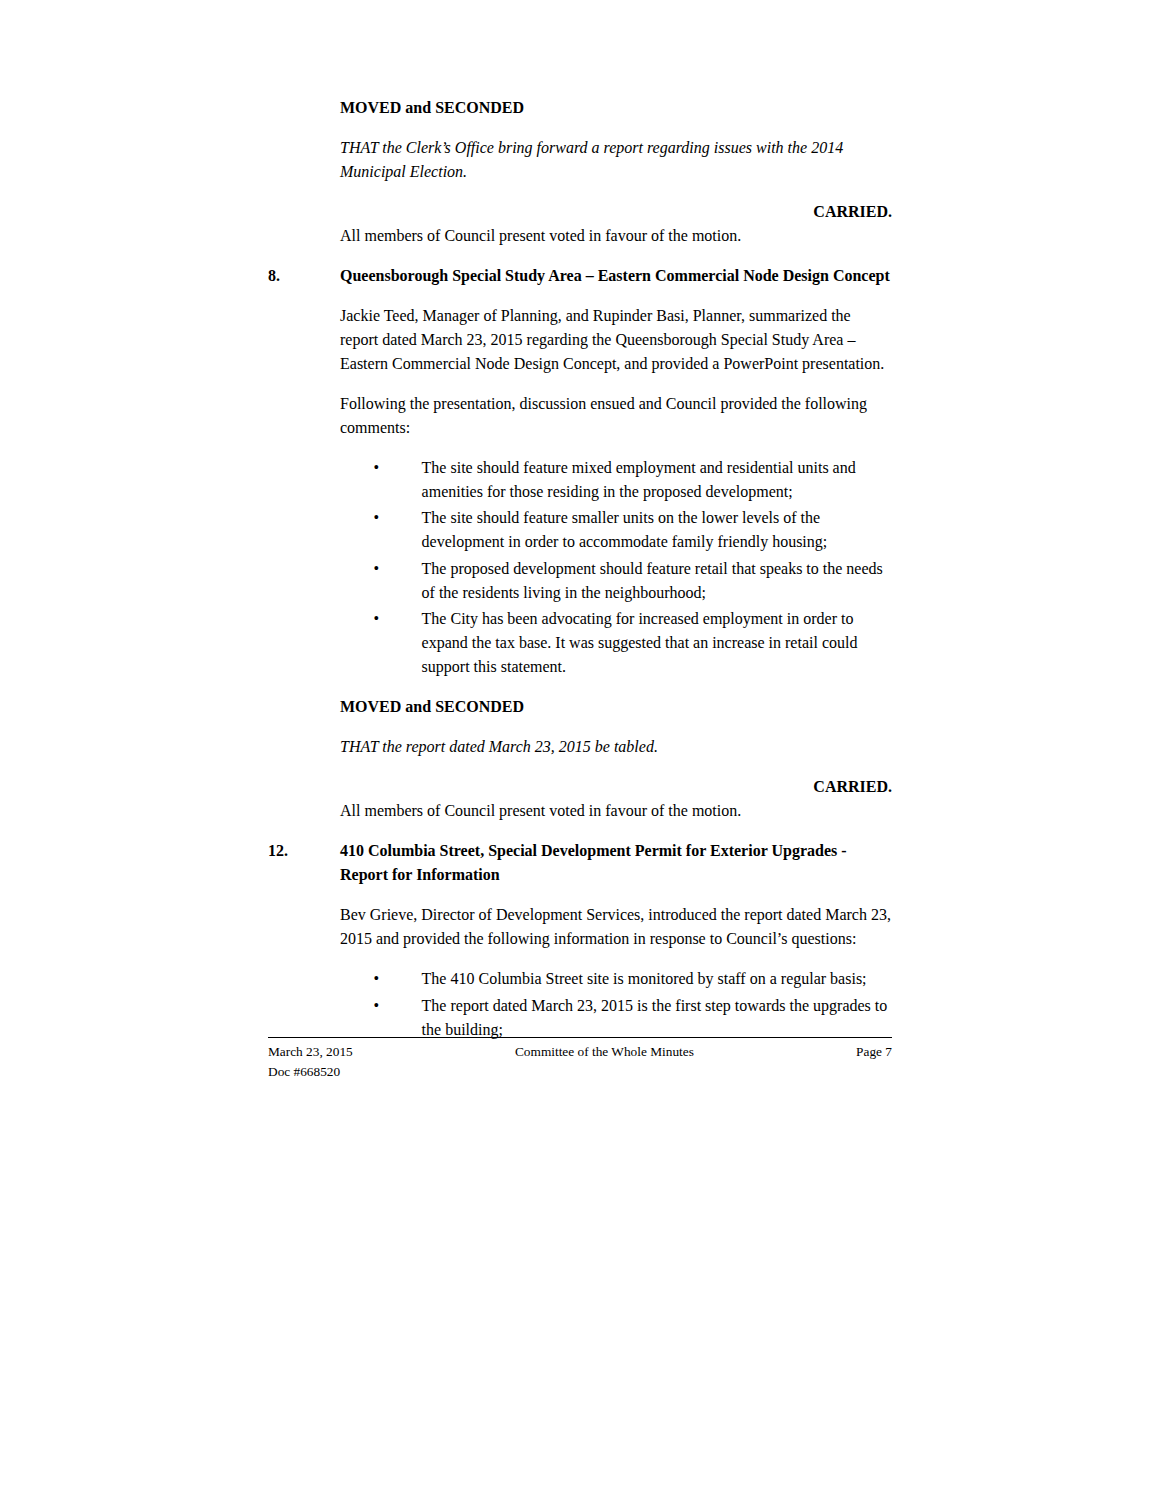MOVED and SECONDED
THAT the Clerk’s Office bring forward a report regarding issues with the 2014 Municipal Election.
CARRIED.
All members of Council present voted in favour of the motion.
8.
Queensborough Special Study Area – Eastern Commercial Node Design Concept
Jackie Teed, Manager of Planning, and Rupinder Basi, Planner, summarized the report dated March 23, 2015 regarding the Queensborough Special Study Area – Eastern Commercial Node Design Concept, and provided a PowerPoint presentation.
Following the presentation, discussion ensued and Council provided the following comments:
The site should feature mixed employment and residential units and amenities for those residing in the proposed development;
The site should feature smaller units on the lower levels of the development in order to accommodate family friendly housing;
The proposed development should feature retail that speaks to the needs of the residents living in the neighbourhood;
The City has been advocating for increased employment in order to expand the tax base. It was suggested that an increase in retail could support this statement.
MOVED and SECONDED
THAT the report dated March 23, 2015 be tabled.
CARRIED.
All members of Council present voted in favour of the motion.
12.
410 Columbia Street, Special Development Permit for Exterior Upgrades - Report for Information
Bev Grieve, Director of Development Services, introduced the report dated March 23, 2015 and provided the following information in response to Council’s questions:
The 410 Columbia Street site is monitored by staff on a regular basis;
The report dated March 23, 2015 is the first step towards the upgrades to the building;
March 23, 2015
Doc #668520
Committee of the Whole Minutes
Page 7